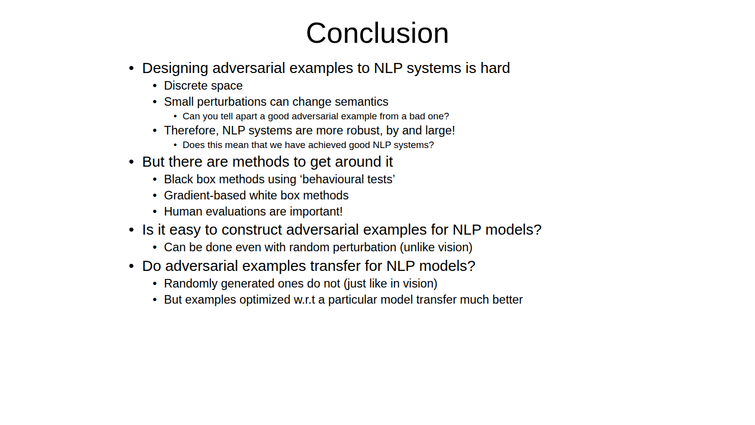Conclusion
Designing adversarial examples to NLP systems is hard
Discrete space
Small perturbations can change semantics
Can you tell apart a good adversarial example from a bad one?
Therefore, NLP systems are more robust, by and large!
Does this mean that we have achieved good NLP systems?
But there are methods to get around it
Black box methods using ‘behavioural tests’
Gradient-based white box methods
Human evaluations are important!
Is it easy to construct adversarial examples for NLP models?
Can be done even with random perturbation (unlike vision)
Do adversarial examples transfer for NLP models?
Randomly generated ones do not (just like in vision)
But examples optimized w.r.t a particular model transfer much better